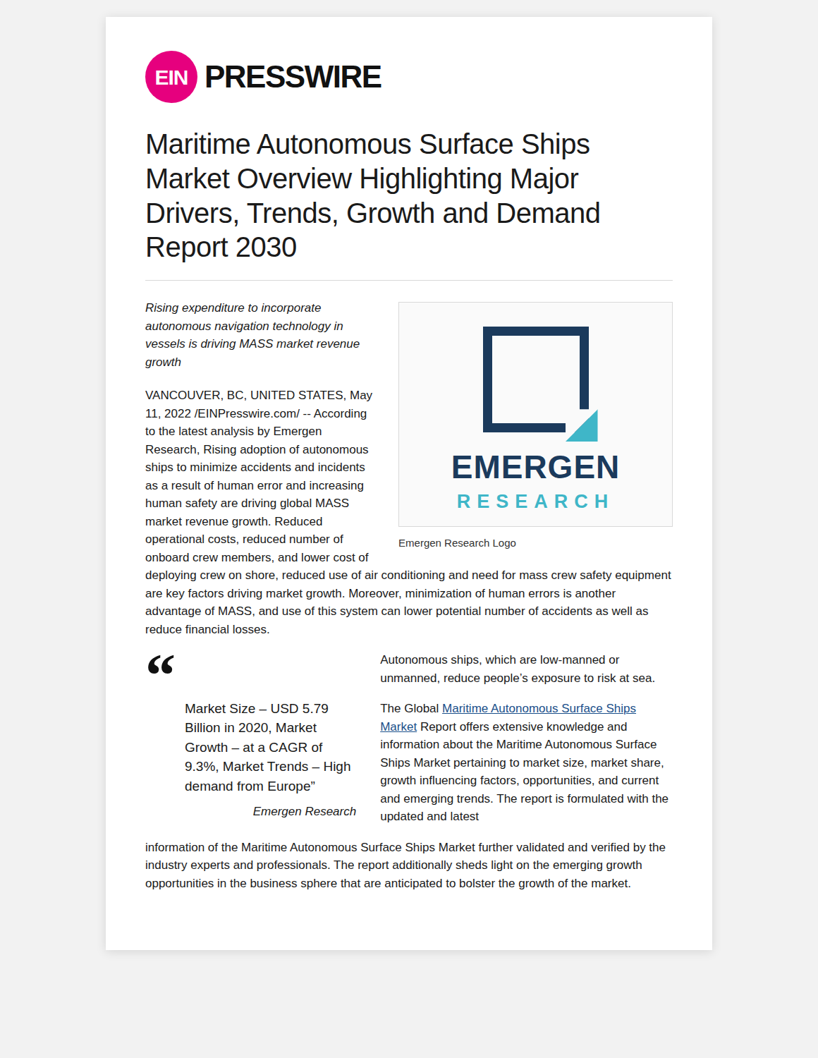EIN
PRESSWIRE
Maritime Autonomous Surface Ships Market Overview Highlighting Major Drivers, Trends, Growth and Demand Report 2030
EMERGEN
RESEARCH
Emergen Research Logo
Rising expenditure to incorporate autonomous navigation technology in vessels is driving MASS market revenue growth
VANCOUVER, BC, UNITED STATES, May 11, 2022 /EINPresswire.com/ -- According to the latest analysis by Emergen Research, Rising adoption of autonomous ships to minimize accidents and incidents as a result of human error and increasing human safety are driving global MASS market revenue growth. Reduced operational costs, reduced number of onboard crew members, and lower cost of deploying crew on shore, reduced use of air conditioning and need for mass crew safety equipment are key factors driving market growth. Moreover, minimization of human errors is another advantage of MASS, and use of this system can lower potential number of accidents as well as reduce financial losses.
“
Market Size – USD 5.79 Billion in 2020, Market Growth – at a CAGR of 9.3%, Market Trends – High demand from Europe” Emergen Research
Autonomous ships, which are low-manned or unmanned, reduce people’s exposure to risk at sea.
The Global Maritime Autonomous Surface Ships Market Report offers extensive knowledge and information about the Maritime Autonomous Surface Ships Market pertaining to market size, market share, growth influencing factors, opportunities, and current and emerging trends. The report is formulated with the updated and latest
information of the Maritime Autonomous Surface Ships Market further validated and verified by the industry experts and professionals. The report additionally sheds light on the emerging growth opportunities in the business sphere that are anticipated to bolster the growth of the market.